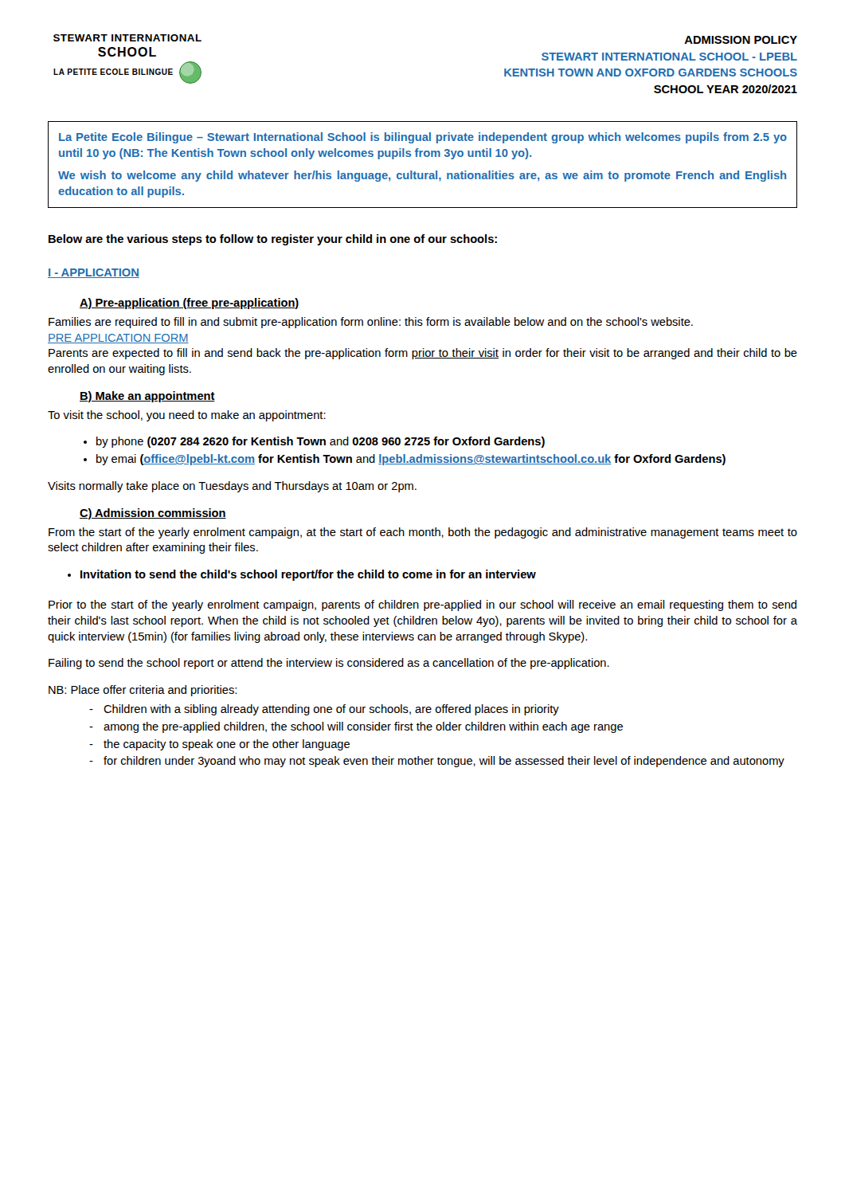STEWART INTERNATIONAL
SCHOOL
LA PETITE ECOLE BILINGUE
ADMISSION POLICY
STEWART INTERNATIONAL SCHOOL - LPEBL
KENTISH TOWN AND OXFORD GARDENS SCHOOLS
SCHOOL YEAR 2020/2021
La Petite Ecole Bilingue – Stewart International School is bilingual private independent group which welcomes pupils from 2.5 yo until 10 yo (NB: The Kentish Town school only welcomes pupils from 3yo until 10 yo).
We wish to welcome any child whatever her/his language, cultural, nationalities are, as we aim to promote French and English education to all pupils.
Below are the various steps to follow to register your child in one of our schools:
I - APPLICATION
A) Pre-application (free pre-application)
Families are required to fill in and submit pre-application form online: this form is available below and on the school's website.
PRE APPLICATION FORM
Parents are expected to fill in and send back the pre-application form prior to their visit in order for their visit to be arranged and their child to be enrolled on our waiting lists.
B) Make an appointment
To visit the school, you need to make an appointment:
by phone (0207 284 2620 for Kentish Town and 0208 960 2725 for Oxford Gardens)
by emai (office@lpebl-kt.com for Kentish Town and lpebl.admissions@stewartintschool.co.uk for Oxford Gardens)
Visits normally take place on Tuesdays and Thursdays at 10am or 2pm.
C) Admission commission
From the start of the yearly enrolment campaign, at the start of each month, both the pedagogic and administrative management teams meet to select children after examining their files.
Invitation to send the child's school report/for the child to come in for an interview
Prior to the start of the yearly enrolment campaign, parents of children pre-applied in our school will receive an email requesting them to send their child's last school report. When the child is not schooled yet (children below 4yo), parents will be invited to bring their child to school for a quick interview (15min) (for families living abroad only, these interviews can be arranged through Skype).
Failing to send the school report or attend the interview is considered as a cancellation of the pre-application.
NB: Place offer criteria and priorities:
Children with a sibling already attending one of our schools, are offered places in priority
among the pre-applied children, the school will consider first the older children within each age range
the capacity to speak one or the other language
for children under 3yoand who may not speak even their mother tongue, will be assessed their level of independence and autonomy